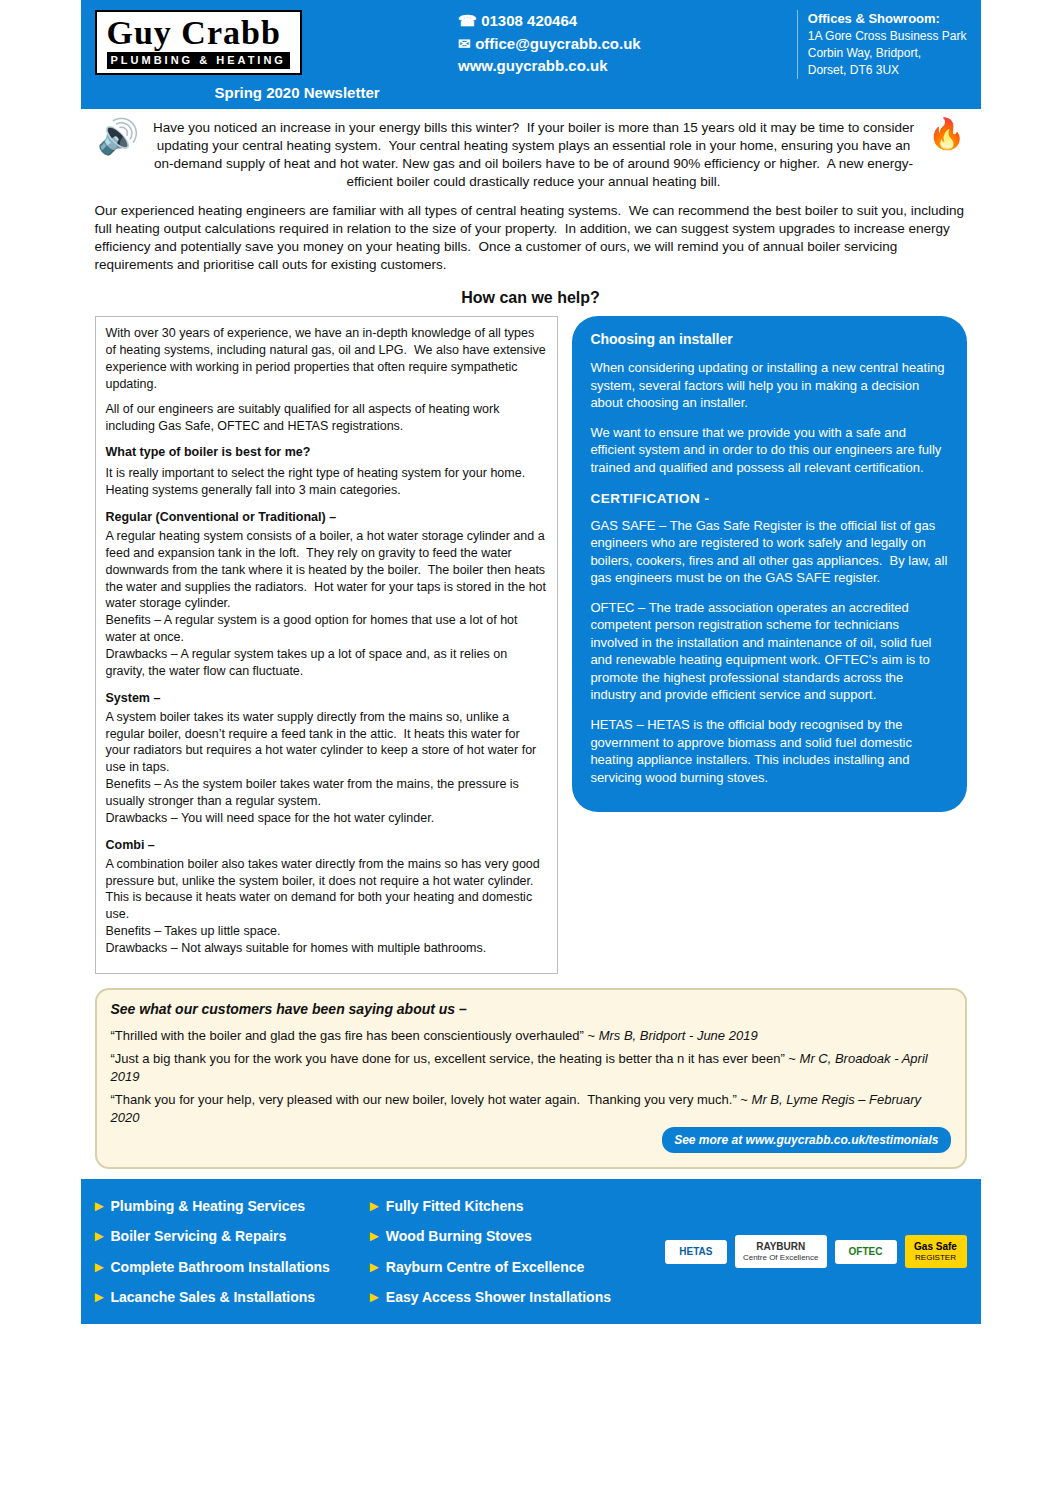Guy Crabb
PLUMBING & HEATING
☎ 01308 420464
✉ office@guycrabb.co.uk
www.guycrabb.co.uk
Offices & Showroom: 1A Gore Cross Business Park
Corbin Way, Bridport,
Dorset, DT6 3UX
Spring 2020 Newsletter
🔊
Have you noticed an increase in your energy bills this winter? If your boiler is more than 15 years old it may be time to consider updating your central heating system. Your central heating system plays an essential role in your home, ensuring you have an on-demand supply of heat and hot water. New gas and oil boilers have to be of around 90% efficiency or higher. A new energy-efficient boiler could drastically reduce your annual heating bill.
🔥
Our experienced heating engineers are familiar with all types of central heating systems. We can recommend the best boiler to suit you, including full heating output calculations required in relation to the size of your property. In addition, we can suggest system upgrades to increase energy efficiency and potentially save you money on your heating bills. Once a customer of ours, we will remind you of annual boiler servicing requirements and prioritise call outs for existing customers.
How can we help?
With over 30 years of experience, we have an in-depth knowledge of all types of heating systems, including natural gas, oil and LPG. We also have extensive experience with working in period properties that often require sympathetic updating.
All of our engineers are suitably qualified for all aspects of heating work including Gas Safe, OFTEC and HETAS registrations.
What type of boiler is best for me?
It is really important to select the right type of heating system for your home. Heating systems generally fall into 3 main categories.
Regular (Conventional or Traditional) –
A regular heating system consists of a boiler, a hot water storage cylinder and a feed and expansion tank in the loft. They rely on gravity to feed the water downwards from the tank where it is heated by the boiler. The boiler then heats the water and supplies the radiators. Hot water for your taps is stored in the hot water storage cylinder.
Benefits – A regular system is a good option for homes that use a lot of hot water at once.
Drawbacks – A regular system takes up a lot of space and, as it relies on gravity, the water flow can fluctuate.
System –
A system boiler takes its water supply directly from the mains so, unlike a regular boiler, doesn’t require a feed tank in the attic. It heats this water for your radiators but requires a hot water cylinder to keep a store of hot water for use in taps.
Benefits – As the system boiler takes water from the mains, the pressure is usually stronger than a regular system.
Drawbacks – You will need space for the hot water cylinder.
Combi –
A combination boiler also takes water directly from the mains so has very good pressure but, unlike the system boiler, it does not require a hot water cylinder. This is because it heats water on demand for both your heating and domestic use.
Benefits – Takes up little space.
Drawbacks – Not always suitable for homes with multiple bathrooms.
Choosing an installer
When considering updating or installing a new central heating system, several factors will help you in making a decision about choosing an installer.
We want to ensure that we provide you with a safe and efficient system and in order to do this our engineers are fully trained and qualified and possess all relevant certification.
CERTIFICATION -
GAS SAFE – The Gas Safe Register is the official list of gas engineers who are registered to work safely and legally on boilers, cookers, fires and all other gas appliances. By law, all gas engineers must be on the GAS SAFE register.
OFTEC – The trade association operates an accredited competent person registration scheme for technicians involved in the installation and maintenance of oil, solid fuel and renewable heating equipment work. OFTEC’s aim is to promote the highest professional standards across the industry and provide efficient service and support.
HETAS – HETAS is the official body recognised by the government to approve biomass and solid fuel domestic heating appliance installers. This includes installing and servicing wood burning stoves.
See what our customers have been saying about us –
“Thrilled with the boiler and glad the gas fire has been conscientiously overhauled” ~ Mrs B, Bridport - June 2019
“Just a big thank you for the work you have done for us, excellent service, the heating is better tha n it has ever been” ~ Mr C, Broadoak - April 2019
“Thank you for your help, very pleased with our new boiler, lovely hot water again. Thanking you very much.” ~ Mr B, Lyme Regis – February 2020
See more at www.guycrabb.co.uk/testimonials
Plumbing & Heating Services
Boiler Servicing & Repairs
Complete Bathroom Installations
Lacanche Sales & Installations
Fully Fitted Kitchens
Wood Burning Stoves
Rayburn Centre of Excellence
Easy Access Shower Installations
HETAS
RAYBURNCentre Of Excellence
OFTEC
Gas SafeREGISTER